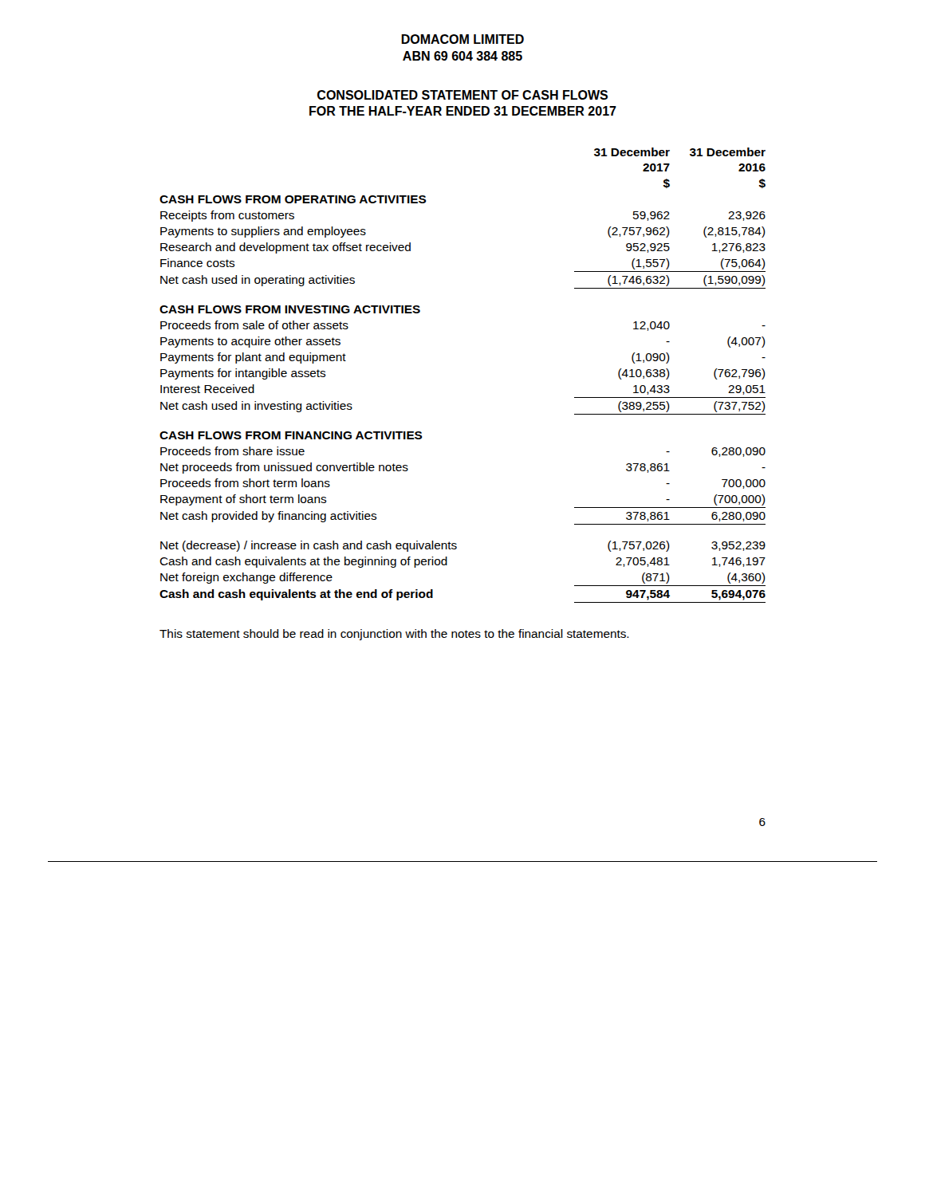DOMACOM LIMITED
ABN 69 604 384 885
CONSOLIDATED STATEMENT OF CASH FLOWS
FOR THE HALF-YEAR ENDED 31 DECEMBER 2017
| | 31 December 2017 | 31 December 2016 |
| | $ | $ |
| CASH FLOWS FROM OPERATING ACTIVITIES | | |
| Receipts from customers | 59,962 | 23,926 |
| Payments to suppliers and employees | (2,757,962) | (2,815,784) |
| Research and development tax offset received | 952,925 | 1,276,823 |
| Finance costs | (1,557) | (75,064) |
| Net cash used in operating activities | (1,746,632) | (1,590,099) |
| CASH FLOWS FROM INVESTING ACTIVITIES | | |
| Proceeds from sale of other assets | 12,040 | - |
| Payments to acquire other assets | - | (4,007) |
| Payments for plant and equipment | (1,090) | - |
| Payments for intangible assets | (410,638) | (762,796) |
| Interest Received | 10,433 | 29,051 |
| Net cash used in investing activities | (389,255) | (737,752) |
| CASH FLOWS FROM FINANCING ACTIVITIES | | |
| Proceeds from share issue | - | 6,280,090 |
| Net proceeds from unissued convertible notes | 378,861 | - |
| Proceeds from short term loans | - | 700,000 |
| Repayment of short term loans | - | (700,000) |
| Net cash provided by financing activities | 378,861 | 6,280,090 |
| Net (decrease) / increase in cash and cash equivalents | (1,757,026) | 3,952,239 |
| Cash and cash equivalents at the beginning of period | 2,705,481 | 1,746,197 |
| Net foreign exchange difference | (871) | (4,360) |
| Cash and cash equivalents at the end of period | 947,584 | 5,694,076 |
This statement should be read in conjunction with the notes to the financial statements.
6